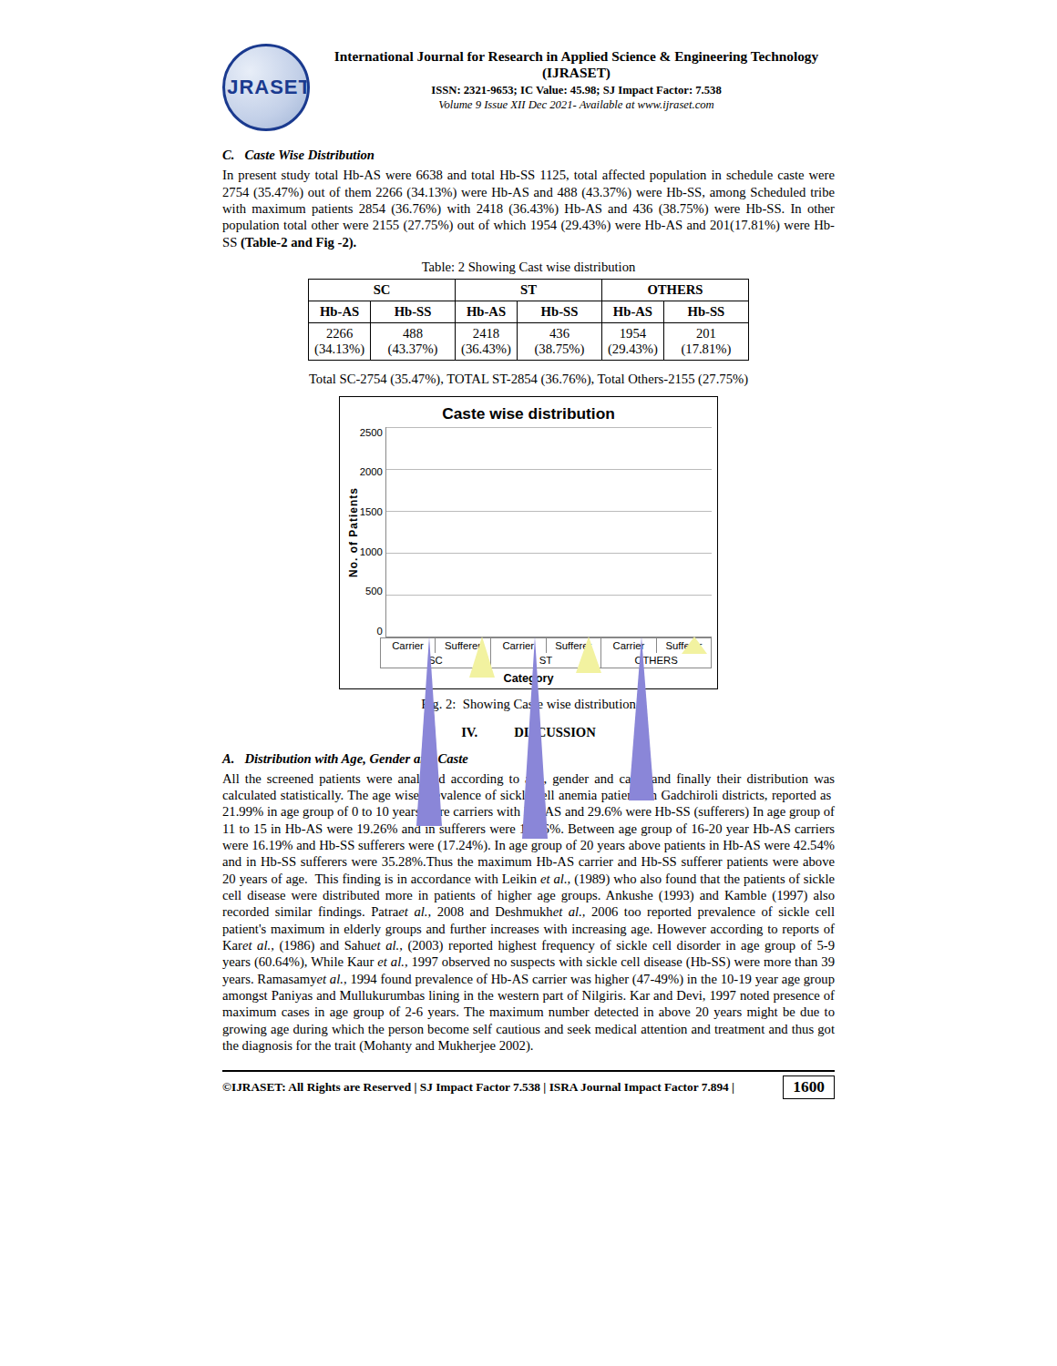IJRASET
International Journal for Research in Applied Science & Engineering Technology (IJRASET)
ISSN: 2321-9653; IC Value: 45.98; SJ Impact Factor: 7.538
Volume 9 Issue XII Dec 2021- Available at www.ijraset.com
C. Caste Wise Distribution
In present study total Hb-AS were 6638 and total Hb-SS 1125, total affected population in schedule caste were 2754 (35.47%) out of them 2266 (34.13%) were Hb-AS and 488 (43.37%) were Hb-SS, among Scheduled tribe with maximum patients 2854 (36.76%) with 2418 (36.43%) Hb-AS and 436 (38.75%) were Hb-SS. In other population total other were 2155 (27.75%) out of which 1954 (29.43%) were Hb-AS and 201(17.81%) were Hb-SS (Table-2 and Fig -2).
Table: 2 Showing Cast wise distribution
| SC | ST | OTHERS |
| --- | --- | --- |
| Hb-AS | Hb-SS | Hb-AS | Hb-SS | Hb-AS | Hb-SS |
| 2266 (34.13%) | 488 (43.37%) | 2418 (36.43%) | 436 (38.75%) | 1954 (29.43%) | 201 (17.81%) |
Total SC-2754 (35.47%), TOTAL ST-2854 (36.76%), Total Others-2155 (27.75%)
Caste wise distribution
No. of Patients
2500
2000
1500
1000
500
0
Carrier
Sufferer
Carrier
Sufferer
Carrier
Sufferer
SC
ST
OTHERS
Category
Fig. 2: Showing Caste wise distribution
IV. DISCUSSION
A. Distribution with Age, Gender and Caste
All the screened patients were analyzed according to age, gender and caste and finally their distribution was calculated statistically. The age wise prevalence of sickle cell anemia patients in Gadchiroli districts, reported as 21.99% in age group of 0 to 10 years were carriers with Hb-AS and 29.6% were Hb-SS (sufferers) In age group of 11 to 15 in Hb-AS were 19.26% and in sufferers were 17.86%. Between age group of 16-20 year Hb-AS carriers were 16.19% and Hb-SS sufferers were (17.24%). In age group of 20 years above patients in Hb-AS were 42.54% and in Hb-SS sufferers were 35.28%.Thus the maximum Hb-AS carrier and Hb-SS sufferer patients were above 20 years of age. This finding is in accordance with Leikin et al., (1989) who also found that the patients of sickle cell disease were distributed more in patients of higher age groups. Ankushe (1993) and Kamble (1997) also recorded similar findings. Patraet al., 2008 and Deshmukhet al., 2006 too reported prevalence of sickle cell patient's maximum in elderly groups and further increases with increasing age. However according to reports of Karet al., (1986) and Sahuet al., (2003) reported highest frequency of sickle cell disorder in age group of 5-9 years (60.64%), While Kaur et al., 1997 observed no suspects with sickle cell disease (Hb-SS) were more than 39 years. Ramasamyet al., 1994 found prevalence of Hb-AS carrier was higher (47-49%) in the 10-19 year age group amongst Paniyas and Mullukurumbas lining in the western part of Nilgiris. Kar and Devi, 1997 noted presence of maximum cases in age group of 2-6 years. The maximum number detected in above 20 years might be due to growing age during which the person become self cautious and seek medical attention and treatment and thus got the diagnosis for the trait (Mohanty and Mukherjee 2002).
©IJRASET: All Rights are Reserved | SJ Impact Factor 7.538 | ISRA Journal Impact Factor 7.894 |
1600